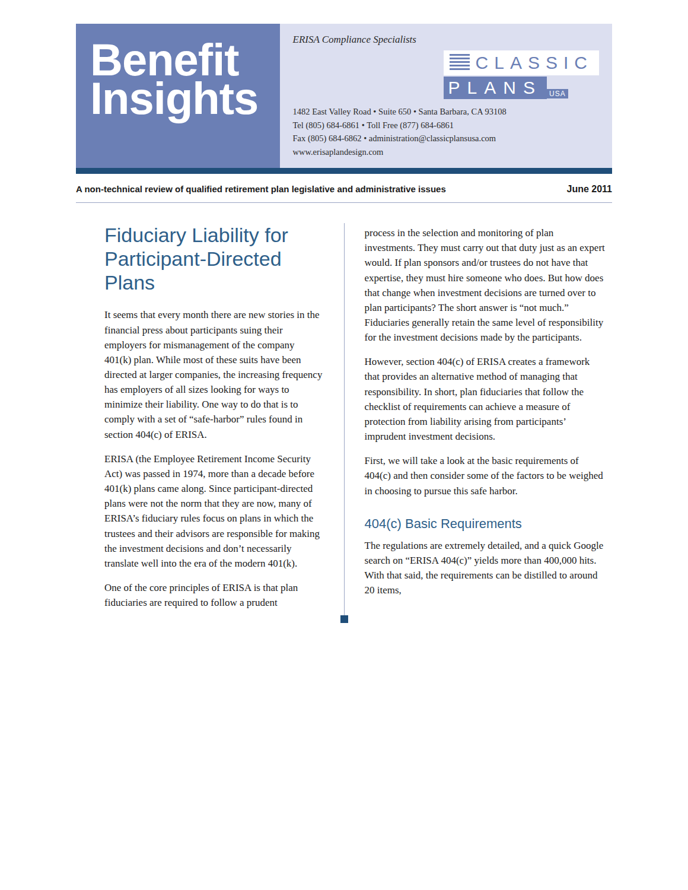Benefit
Insights
ERISA Compliance Specialists
CLASSIC
PLANS USA
1482 East Valley Road • Suite 650 • Santa Barbara, CA 93108
Tel (805) 684-6861 • Toll Free (877) 684-6861
Fax (805) 684-6862 • administration@classicplansusa.com
www.erisaplandesign.com
A non-technical review of qualified retirement plan legislative and administrative issues June 2011
Fiduciary Liability for Participant-Directed Plans
It seems that every month there are new stories in the financial press about participants suing their employers for mismanagement of the company 401(k) plan. While most of these suits have been directed at larger companies, the increasing frequency has employers of all sizes looking for ways to minimize their liability. One way to do that is to comply with a set of “safe-harbor” rules found in section 404(c) of ERISA.
ERISA (the Employee Retirement Income Security Act) was passed in 1974, more than a decade before 401(k) plans came along. Since participant-directed plans were not the norm that they are now, many of ERISA’s fiduciary rules focus on plans in which the trustees and their advisors are responsible for making the investment decisions and don’t necessarily translate well into the era of the modern 401(k).
One of the core principles of ERISA is that plan fiduciaries are required to follow a prudent
process in the selection and monitoring of plan investments. They must carry out that duty just as an expert would. If plan sponsors and/or trustees do not have that expertise, they must hire someone who does. But how does that change when investment decisions are turned over to plan participants? The short answer is “not much.” Fiduciaries generally retain the same level of responsibility for the investment decisions made by the participants.
However, section 404(c) of ERISA creates a framework that provides an alternative method of managing that responsibility. In short, plan fiduciaries that follow the checklist of requirements can achieve a measure of protection from liability arising from participants’ imprudent investment decisions.
First, we will take a look at the basic requirements of 404(c) and then consider some of the factors to be weighed in choosing to pursue this safe harbor.
404(c) Basic Requirements
The regulations are extremely detailed, and a quick Google search on “ERISA 404(c)” yields more than 400,000 hits. With that said, the requirements can be distilled to around 20 items,